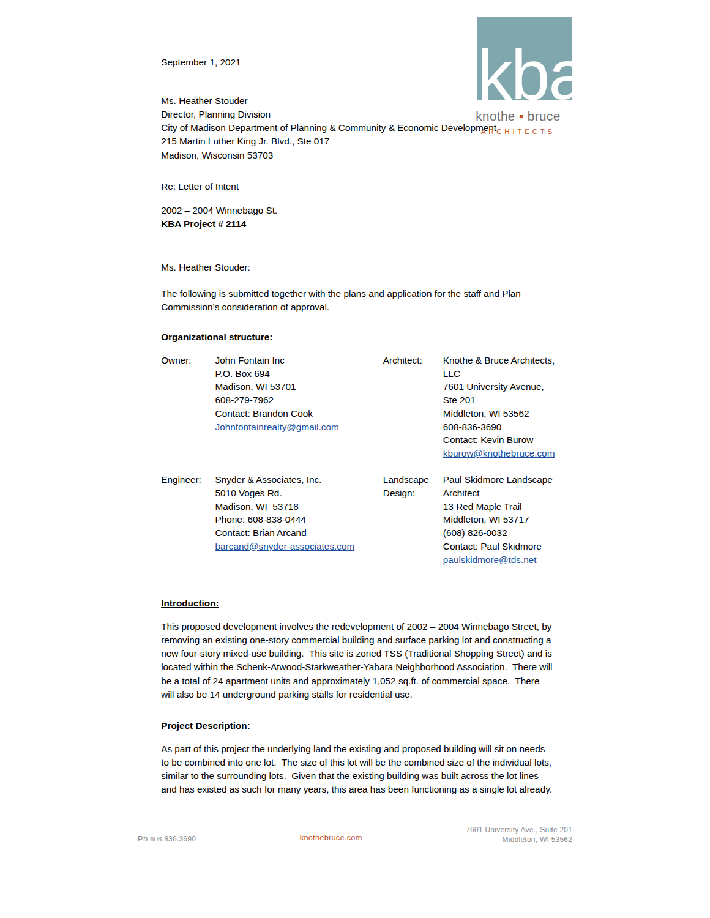kba
knothe ▪ bruce
Architects
September 1, 2021
Ms. Heather Stouder
Director, Planning Division
City of Madison Department of Planning & Community & Economic Development
215 Martin Luther King Jr. Blvd., Ste 017
Madison, Wisconsin 53703
Re: Letter of Intent
2002 – 2004 Winnebago St.
KBA Project # 2114
Ms. Heather Stouder:
The following is submitted together with the plans and application for the staff and Plan Commission’s consideration of approval.
Organizational structure:
| Owner: | John Fontain Inc P.O. Box 694 Madison, WI 53701 608-279-7962 Contact: Brandon Cook Johnfontainrealty@gmail.com | Architect: | Knothe & Bruce Architects, LLC 7601 University Avenue, Ste 201 Middleton, WI 53562 608-836-3690 Contact: Kevin Burow kburow@knothebruce.com |
| Engineer: | Snyder & Associates, Inc. 5010 Voges Rd. Madison, WI 53718 Phone: 608-838-0444 Contact: Brian Arcand barcand@snyder-associates.com | Landscape Design: | Paul Skidmore Landscape Architect 13 Red Maple Trail Middleton, WI 53717 (608) 826-0032 Contact: Paul Skidmore paulskidmore@tds.net |
Introduction:
This proposed development involves the redevelopment of 2002 – 2004 Winnebago Street, by removing an existing one-story commercial building and surface parking lot and constructing a new four-story mixed-use building. This site is zoned TSS (Traditional Shopping Street) and is located within the Schenk-Atwood-Starkweather-Yahara Neighborhood Association. There will be a total of 24 apartment units and approximately 1,052 sq.ft. of commercial space. There will also be 14 underground parking stalls for residential use.
Project Description:
As part of this project the underlying land the existing and proposed building will sit on needs to be combined into one lot. The size of this lot will be the combined size of the individual lots, similar to the surrounding lots. Given that the existing building was built across the lot lines and has existed as such for many years, this area has been functioning as a single lot already.
Ph 608.836.3690
knothebruce.com
7601 University Ave., Suite 201
Middleton, WI 53562